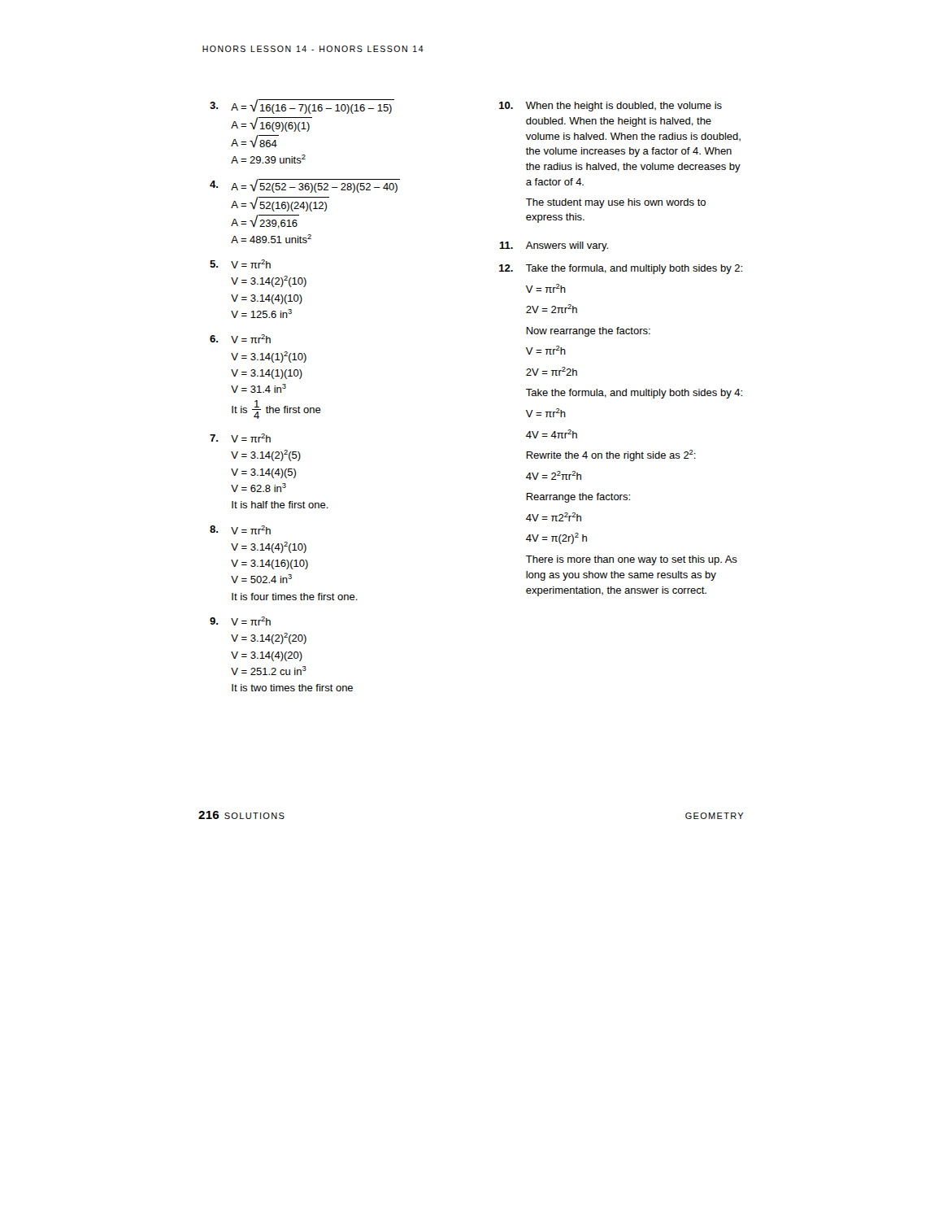Honors Lesson 14 - Honors Lesson 14
3.
A = √16(16 – 7)(16 – 10)(16 – 15)
A = √16(9)(6)(1)
A = √864
A = 29.39 units2
4.
A = √52(52 – 36)(52 – 28)(52 – 40)
A = √52(16)(24)(12)
A = √239,616
A = 489.51 units2
5.
V = πr2h
V = 3.14(2)2(10)
V = 3.14(4)(10)
V = 125.6 in3
6.
V = πr2h
V = 3.14(1)2(10)
V = 3.14(1)(10)
V = 31.4 in3
It is 14 the first one
7.
V = πr2h
V = 3.14(2)2(5)
V = 3.14(4)(5)
V = 62.8 in3
It is half the first one.
8.
V = πr2h
V = 3.14(4)2(10)
V = 3.14(16)(10)
V = 502.4 in3
It is four times the first one.
9.
V = πr2h
V = 3.14(2)2(20)
V = 3.14(4)(20)
V = 251.2 cu in3
It is two times the first one
10.
When the height is doubled, the volume is doubled. When the height is halved, the volume is halved. When the radius is doubled, the volume increases by a factor of 4. When the radius is halved, the volume decreases by a factor of 4.
The student may use his own words to express this.
11.
Answers will vary.
12.
Take the formula, and multiply both sides by 2:
V = πr2h
2V = 2πr2h
Now rearrange the factors:
V = πr2h
2V = πr22h
Take the formula, and multiply both sides by 4:
V = πr2h
4V = 4πr2h
Rewrite the 4 on the right side as 22:
4V = 22πr2h
Rearrange the factors:
4V = π22r2h
4V = π(2r)2 h
There is more than one way to set this up. As long as you show the same results as by experimentation, the answer is correct.
216SOLUTIONS
Geometry